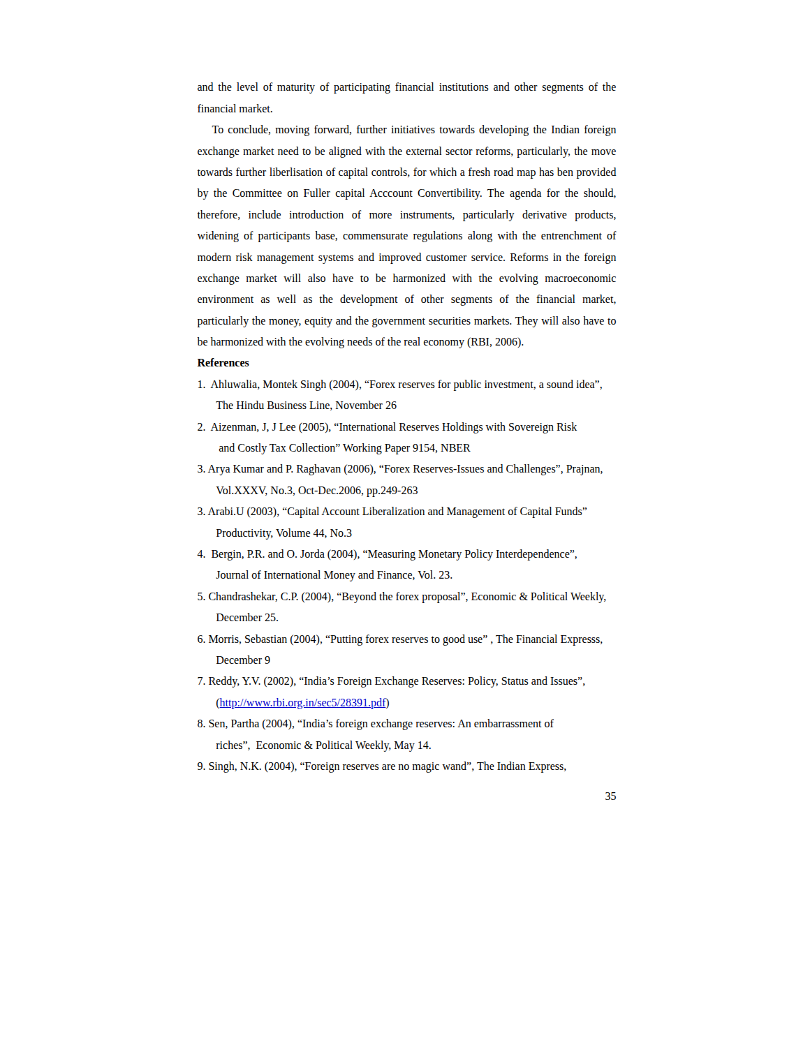and the level of maturity of participating financial institutions and other segments of the financial market.
To conclude, moving forward, further initiatives towards developing the Indian foreign exchange market need to be aligned with the external sector reforms, particularly, the move towards further liberlisation of capital controls, for which a fresh road map has ben provided by the Committee on Fuller capital Acccount Convertibility. The agenda for the should, therefore, include introduction of more instruments, particularly derivative products, widening of participants base, commensurate regulations along with the entrenchment of modern risk management systems and improved customer service. Reforms in the foreign exchange market will also have to be harmonized with the evolving macroeconomic environment as well as the development of other segments of the financial market, particularly the money, equity and the government securities markets. They will also have to be harmonized with the evolving needs of the real economy (RBI, 2006).
References
1. Ahluwalia, Montek Singh (2004), “Forex reserves for public investment, a sound idea”, The Hindu Business Line, November 26
2. Aizenman, J, J Lee (2005), “International Reserves Holdings with Sovereign Risk and Costly Tax Collection” Working Paper 9154, NBER
3. Arya Kumar and P. Raghavan (2006), “Forex Reserves-Issues and Challenges”, Prajnan, Vol.XXXV, No.3, Oct-Dec.2006, pp.249-263
3. Arabi.U (2003), “Capital Account Liberalization and Management of Capital Funds” Productivity, Volume 44, No.3
4. Bergin, P.R. and O. Jorda (2004), “Measuring Monetary Policy Interdependence”, Journal of International Money and Finance, Vol. 23.
5. Chandrashekar, C.P. (2004), “Beyond the forex proposal”, Economic & Political Weekly, December 25.
6. Morris, Sebastian (2004), “Putting forex reserves to good use” , The Financial Expresss, December 9
7. Reddy, Y.V. (2002), “India’s Foreign Exchange Reserves: Policy, Status and Issues”, (http://www.rbi.org.in/sec5/28391.pdf)
8. Sen, Partha (2004), “India’s foreign exchange reserves: An embarrassment of riches”, Economic & Political Weekly, May 14.
9. Singh, N.K. (2004), “Foreign reserves are no magic wand”, The Indian Express,
35